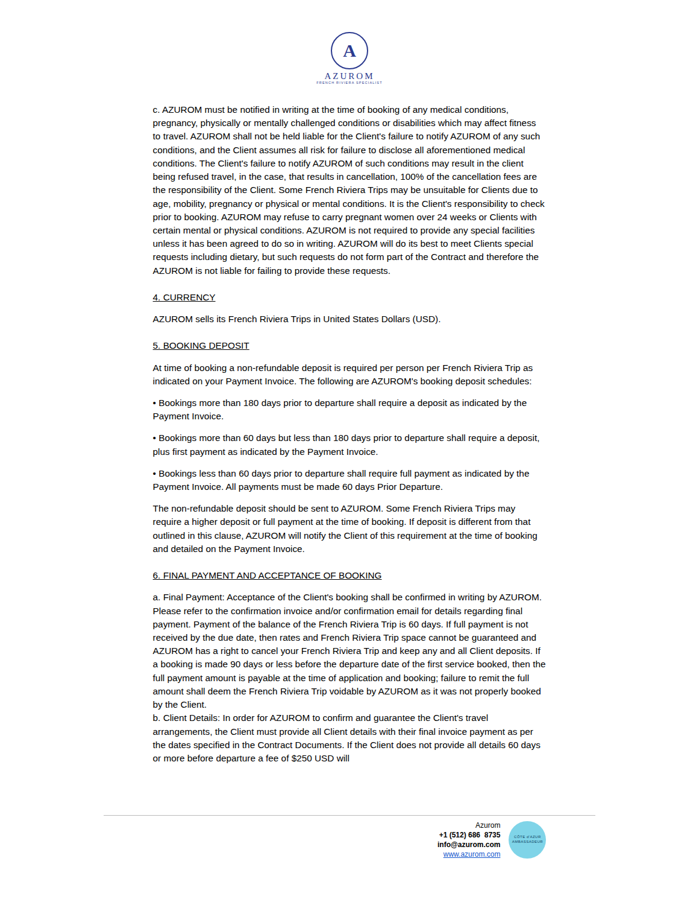A
AZUROM
French Riviera Specialist
c. AZUROM must be notified in writing at the time of booking of any medical conditions, pregnancy, physically or mentally challenged conditions or disabilities which may affect fitness to travel. AZUROM shall not be held liable for the Client's failure to notify AZUROM of any such conditions, and the Client assumes all risk for failure to disclose all aforementioned medical conditions. The Client's failure to notify AZUROM of such conditions may result in the client being refused travel, in the case, that results in cancellation, 100% of the cancellation fees are the responsibility of the Client. Some French Riviera Trips may be unsuitable for Clients due to age, mobility, pregnancy or physical or mental conditions. It is the Client's responsibility to check prior to booking. AZUROM may refuse to carry pregnant women over 24 weeks or Clients with certain mental or physical conditions. AZUROM is not required to provide any special facilities unless it has been agreed to do so in writing. AZUROM will do its best to meet Clients special requests including dietary, but such requests do not form part of the Contract and therefore the AZUROM is not liable for failing to provide these requests.
4. CURRENCY
AZUROM sells its French Riviera Trips in United States Dollars (USD).
5. BOOKING DEPOSIT
At time of booking a non-refundable deposit is required per person per French Riviera Trip as indicated on your Payment Invoice. The following are AZUROM's booking deposit schedules:
• Bookings more than 180 days prior to departure shall require a deposit as indicated by the Payment Invoice.
• Bookings more than 60 days but less than 180 days prior to departure shall require a deposit, plus first payment as indicated by the Payment Invoice.
• Bookings less than 60 days prior to departure shall require full payment as indicated by the Payment Invoice. All payments must be made 60 days Prior Departure.
The non-refundable deposit should be sent to AZUROM. Some French Riviera Trips may require a higher deposit or full payment at the time of booking. If deposit is different from that outlined in this clause, AZUROM will notify the Client of this requirement at the time of booking and detailed on the Payment Invoice.
6. FINAL PAYMENT AND ACCEPTANCE OF BOOKING
a. Final Payment: Acceptance of the Client's booking shall be confirmed in writing by AZUROM. Please refer to the confirmation invoice and/or confirmation email for details regarding final payment. Payment of the balance of the French Riviera Trip is 60 days. If full payment is not received by the due date, then rates and French Riviera Trip space cannot be guaranteed and AZUROM has a right to cancel your French Riviera Trip and keep any and all Client deposits. If a booking is made 90 days or less before the departure date of the first service booked, then the full payment amount is payable at the time of application and booking; failure to remit the full amount shall deem the French Riviera Trip voidable by AZUROM as it was not properly booked by the Client.
b. Client Details: In order for AZUROM to confirm and guarantee the Client's travel arrangements, the Client must provide all Client details with their final invoice payment as per the dates specified in the Contract Documents. If the Client does not provide all details 60 days or more before departure a fee of $250 USD will
Azurom
+1 (512) 686 8735
info@azurom.com
www.azurom.com
CÔTE d'AZUR
AMBASSADEUR